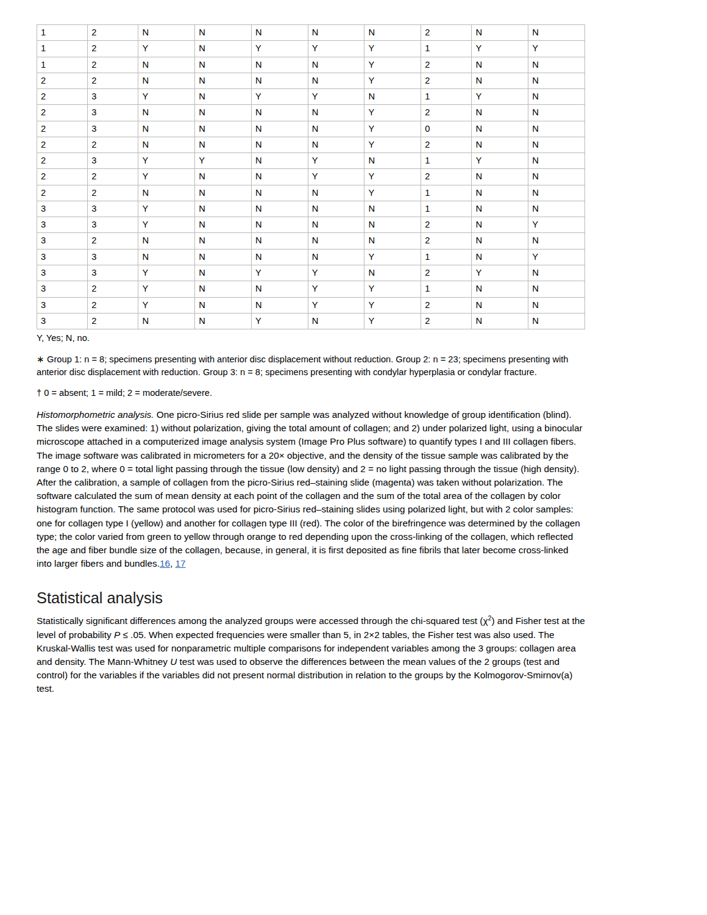| 1 | 2 | N | N | N | N | N | 2 | N | N |
| 1 | 2 | Y | N | Y | Y | Y | 1 | Y | Y |
| 1 | 2 | N | N | N | N | Y | 2 | N | N |
| 2 | 2 | N | N | N | N | Y | 2 | N | N |
| 2 | 3 | Y | N | Y | Y | N | 1 | Y | N |
| 2 | 3 | N | N | N | N | Y | 2 | N | N |
| 2 | 3 | N | N | N | N | Y | 0 | N | N |
| 2 | 2 | N | N | N | N | Y | 2 | N | N |
| 2 | 3 | Y | Y | N | Y | N | 1 | Y | N |
| 2 | 2 | Y | N | N | Y | Y | 2 | N | N |
| 2 | 2 | N | N | N | N | Y | 1 | N | N |
| 3 | 3 | Y | N | N | N | N | 1 | N | N |
| 3 | 3 | Y | N | N | N | N | 2 | N | Y |
| 3 | 2 | N | N | N | N | N | 2 | N | N |
| 3 | 3 | N | N | N | N | Y | 1 | N | Y |
| 3 | 3 | Y | N | Y | Y | N | 2 | Y | N |
| 3 | 2 | Y | N | N | Y | Y | 1 | N | N |
| 3 | 2 | Y | N | N | Y | Y | 2 | N | N |
| 3 | 2 | N | N | Y | N | Y | 2 | N | N |
Y, Yes; N, no.
∗ Group 1: n = 8; specimens presenting with anterior disc displacement without reduction. Group 2: n = 23; specimens presenting with anterior disc displacement with reduction. Group 3: n = 8; specimens presenting with condylar hyperplasia or condylar fracture.
† 0 = absent; 1 = mild; 2 = moderate/severe.
Histomorphometric analysis. One picro-Sirius red slide per sample was analyzed without knowledge of group identification (blind). The slides were examined: 1) without polarization, giving the total amount of collagen; and 2) under polarized light, using a binocular microscope attached in a computerized image analysis system (Image Pro Plus software) to quantify types I and III collagen fibers. The image software was calibrated in micrometers for a 20× objective, and the density of the tissue sample was calibrated by the range 0 to 2, where 0 = total light passing through the tissue (low density) and 2 = no light passing through the tissue (high density). After the calibration, a sample of collagen from the picro-Sirius red–staining slide (magenta) was taken without polarization. The software calculated the sum of mean density at each point of the collagen and the sum of the total area of the collagen by color histogram function. The same protocol was used for picro-Sirius red–staining slides using polarized light, but with 2 color samples: one for collagen type I (yellow) and another for collagen type III (red). The color of the birefringence was determined by the collagen type; the color varied from green to yellow through orange to red depending upon the cross-linking of the collagen, which reflected the age and fiber bundle size of the collagen, because, in general, it is first deposited as fine fibrils that later become cross-linked into larger fibers and bundles.16, 17
Statistical analysis
Statistically significant differences among the analyzed groups were accessed through the chi-squared test (χ2) and Fisher test at the level of probability P ≤ .05. When expected frequencies were smaller than 5, in 2×2 tables, the Fisher test was also used. The Kruskal-Wallis test was used for nonparametric multiple comparisons for independent variables among the 3 groups: collagen area and density. The Mann-Whitney U test was used to observe the differences between the mean values of the 2 groups (test and control) for the variables if the variables did not present normal distribution in relation to the groups by the Kolmogorov-Smirnov(a) test.